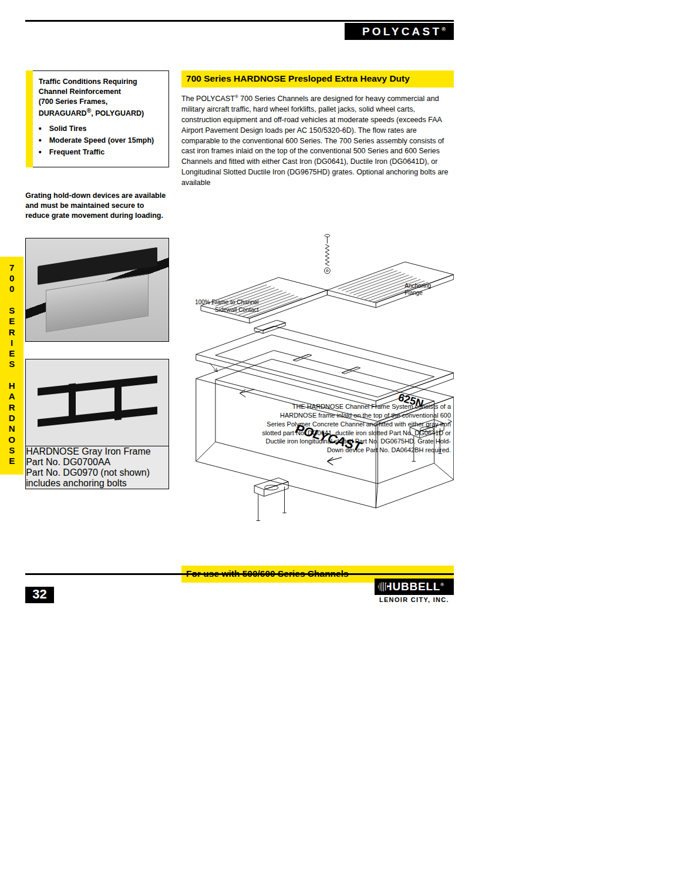POLYCAST®
Traffic Conditions Requiring Channel Reinforcement
(700 Series Frames,
DURAGUARD®, POLYGUARD)
Solid Tires
Moderate Speed (over 15mph)
Frequent Traffic
Grating hold-down devices are available and must be maintained secure to reduce grate movement during loading.
HARDNOSE Gray Iron Frame
Part No. DG0700AA
Part No. DG0970 (not shown) includes anchoring bolts
700 Series HARDNOSE Presloped Extra Heavy Duty
The POLYCAST® 700 Series Channels are designed for heavy commercial and military aircraft traffic, hard wheel forklifts, pallet jacks, solid wheel carts, construction equipment and off-road vehicles at moderate speeds (exceeds FAA Airport Pavement Design loads per AC 150/5320-6D). The flow rates are comparable to the conventional 600 Series. The 700 Series assembly consists of cast iron frames inlaid on the top of the conventional 500 Series and 600 Series Channels and fitted with either Cast Iron (DG0641), Ductile Iron (DG0641D), or Longitudinal Slotted Ductile Iron (DG9675HD) grates. Optional anchoring bolts are available
POLYCAST 625N
Anchoring
Flange
100% Frame to Channel
Sidewall Contact
THE HARDNOSE Channel Frame System consists of a HARDNOSE frame inlaid on the top of the conventional 600 Series Polymer Concrete Channel and fitted with either gray iron slotted part No. DG0641, ductile iron slotted Part No. DG0641D or Ductile iron longitudinal slotted Part No. DG0675HD. Grate Hold-Down device Part No. DA0642BH required.
For use with 500/600 Series Channels
700 SERIES HARDNOSE
32
HUBBELL®
LENOIR CITY, INC.